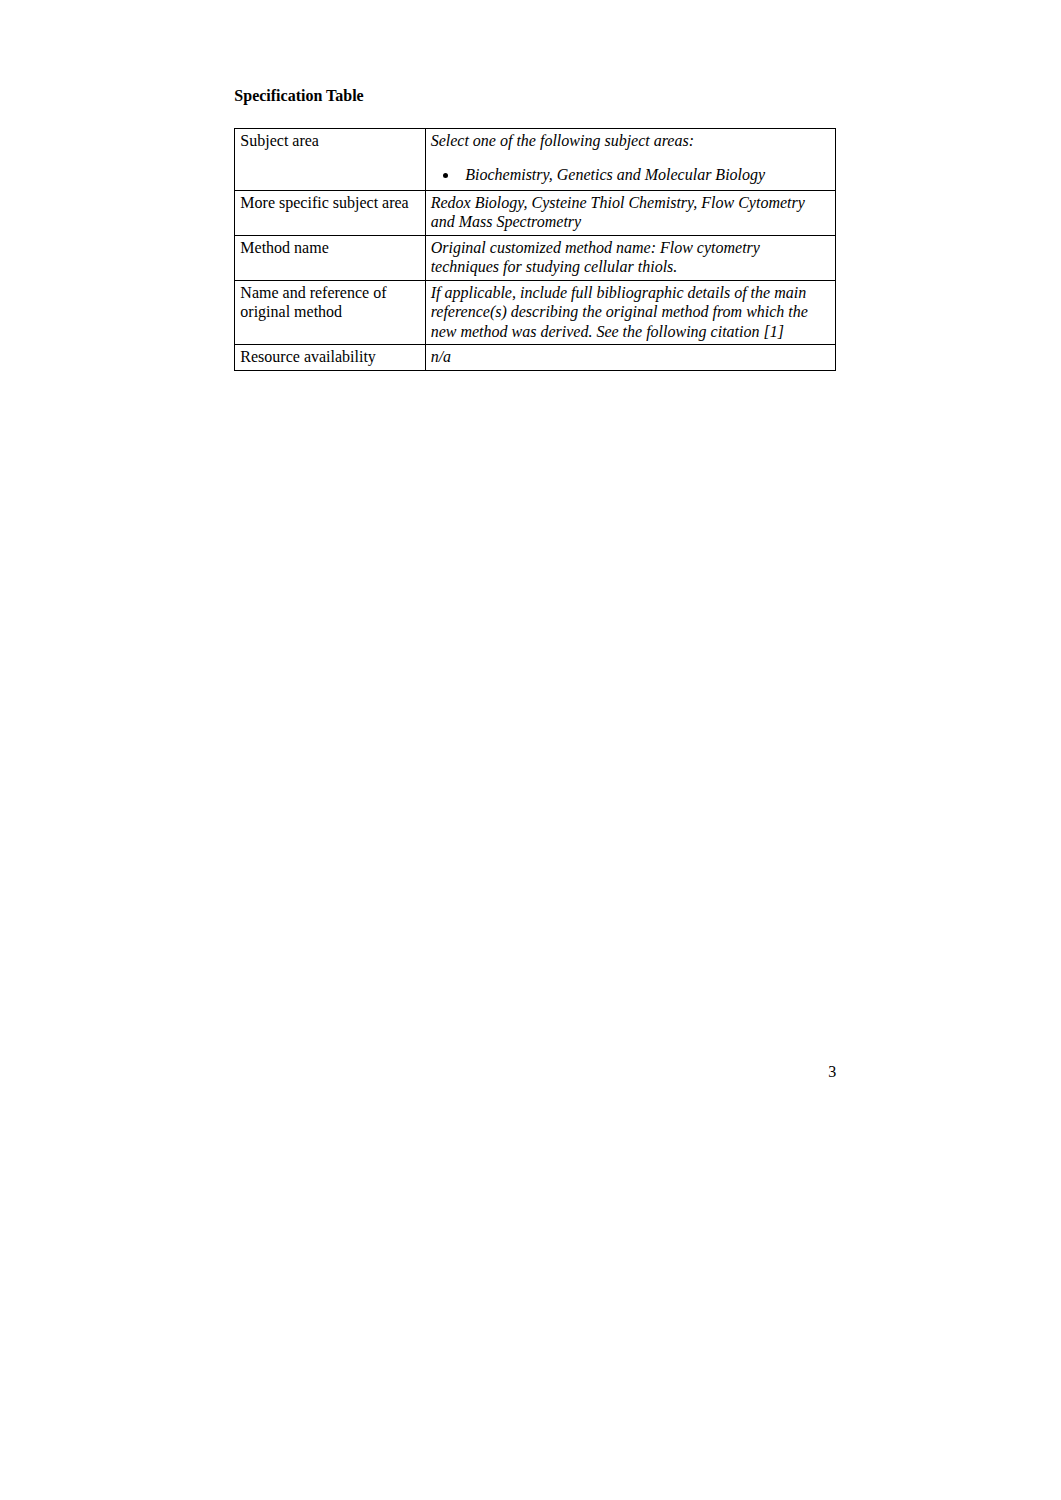Specification Table
| Subject area | Select one of the following subject areas: Biochemistry, Genetics and Molecular Biology |
| More specific subject area | Redox Biology, Cysteine Thiol Chemistry, Flow Cytometry and Mass Spectrometry |
| Method name | Original customized method name: Flow cytometry techniques for studying cellular thiols. |
| Name and reference of original method | If applicable, include full bibliographic details of the main reference(s) describing the original method from which the new method was derived. See the following citation [1] |
| Resource availability | n/a |
3